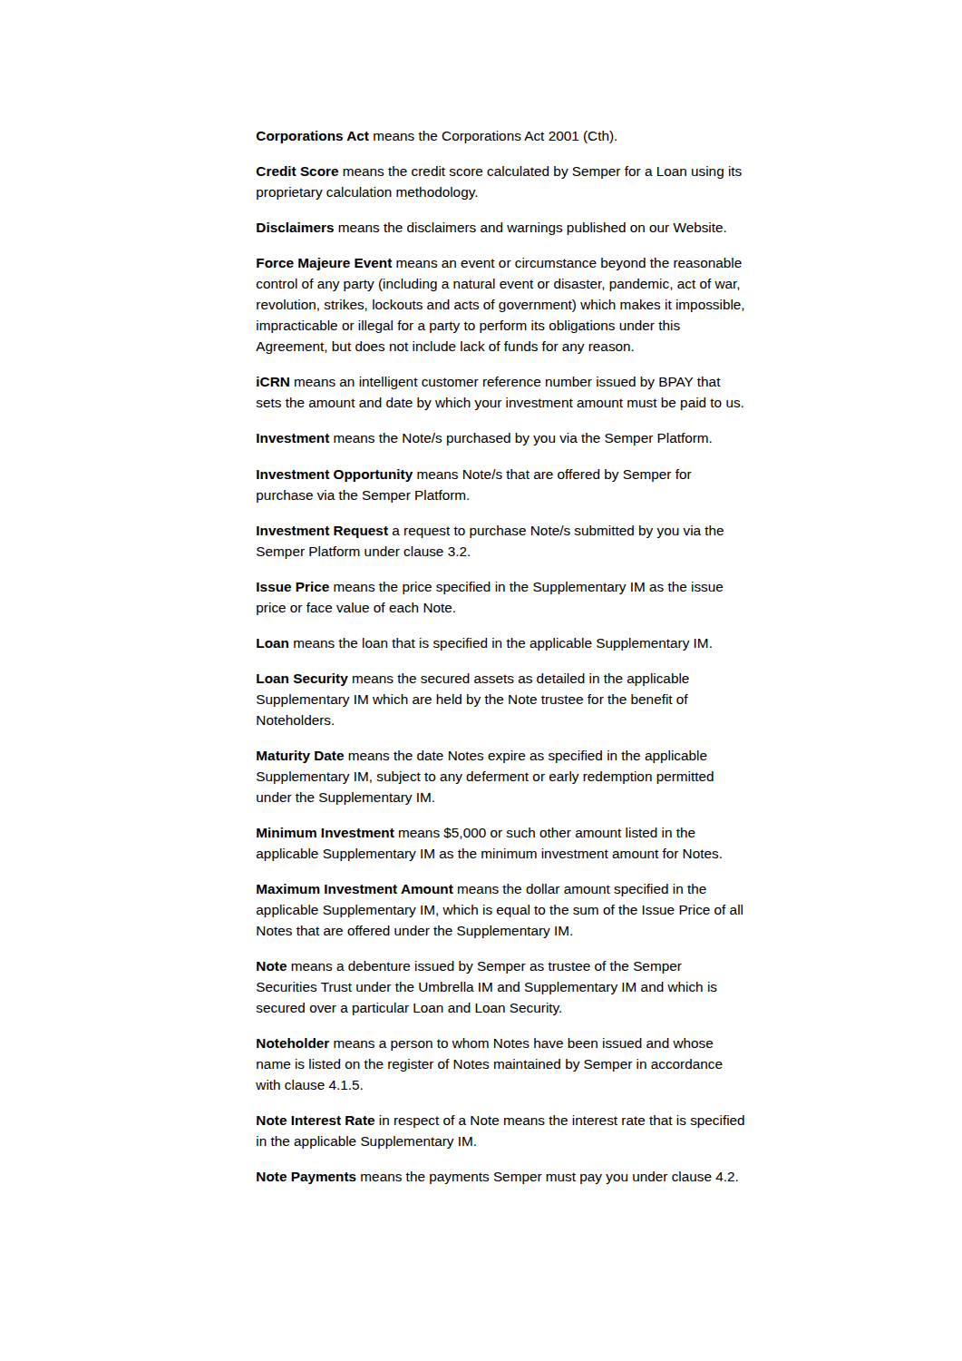Corporations Act means the Corporations Act 2001 (Cth).
Credit Score means the credit score calculated by Semper for a Loan using its proprietary calculation methodology.
Disclaimers means the disclaimers and warnings published on our Website.
Force Majeure Event means an event or circumstance beyond the reasonable control of any party (including a natural event or disaster, pandemic, act of war, revolution, strikes, lockouts and acts of government) which makes it impossible, impracticable or illegal for a party to perform its obligations under this Agreement, but does not include lack of funds for any reason.
iCRN means an intelligent customer reference number issued by BPAY that sets the amount and date by which your investment amount must be paid to us.
Investment means the Note/s purchased by you via the Semper Platform.
Investment Opportunity means Note/s that are offered by Semper for purchase via the Semper Platform.
Investment Request a request to purchase Note/s submitted by you via the Semper Platform under clause 3.2.
Issue Price means the price specified in the Supplementary IM as the issue price or face value of each Note.
Loan means the loan that is specified in the applicable Supplementary IM.
Loan Security means the secured assets as detailed in the applicable Supplementary IM which are held by the Note trustee for the benefit of Noteholders.
Maturity Date means the date Notes expire as specified in the applicable Supplementary IM, subject to any deferment or early redemption permitted under the Supplementary IM.
Minimum Investment means $5,000 or such other amount listed in the applicable Supplementary IM as the minimum investment amount for Notes.
Maximum Investment Amount means the dollar amount specified in the applicable Supplementary IM, which is equal to the sum of the Issue Price of all Notes that are offered under the Supplementary IM.
Note means a debenture issued by Semper as trustee of the Semper Securities Trust under the Umbrella IM and Supplementary IM and which is secured over a particular Loan and Loan Security.
Noteholder means a person to whom Notes have been issued and whose name is listed on the register of Notes maintained by Semper in accordance with clause 4.1.5.
Note Interest Rate in respect of a Note means the interest rate that is specified in the applicable Supplementary IM.
Note Payments means the payments Semper must pay you under clause 4.2.